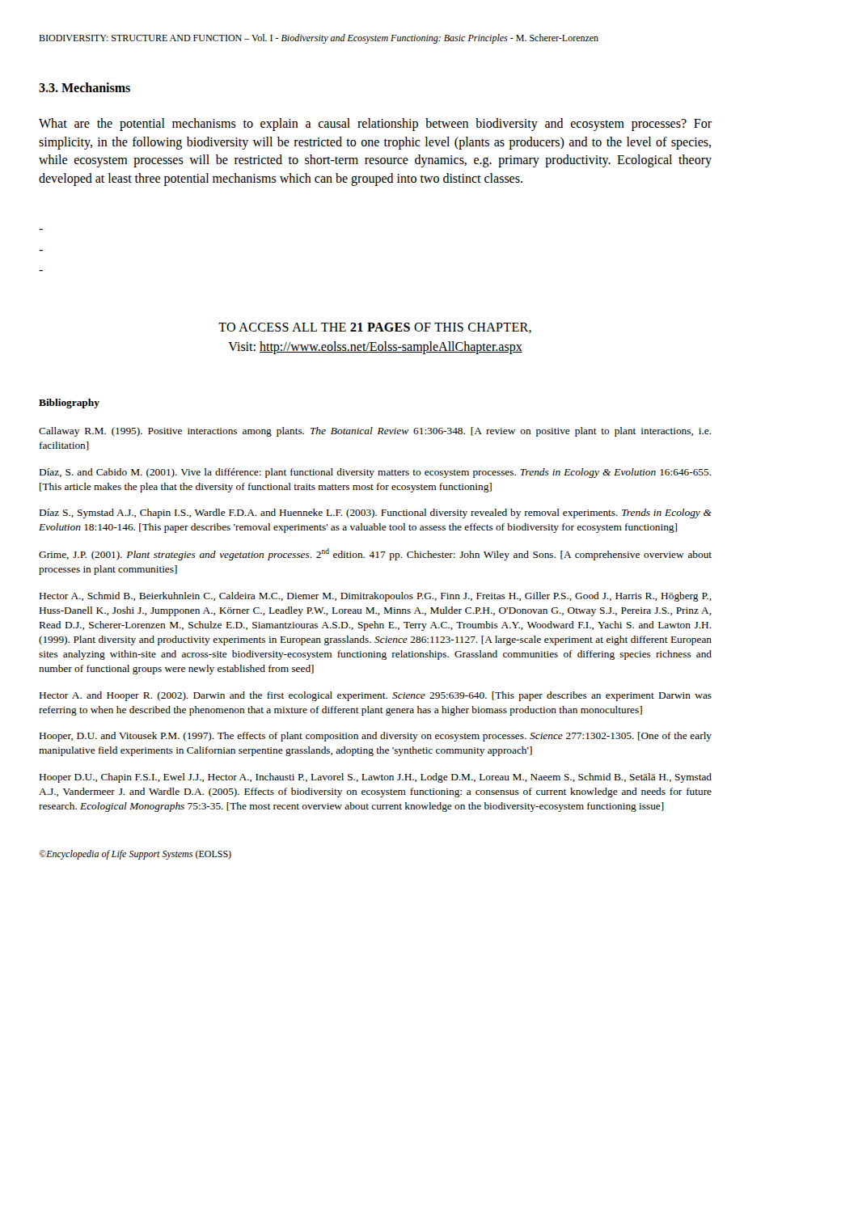BIODIVERSITY: STRUCTURE AND FUNCTION – Vol. I - Biodiversity and Ecosystem Functioning: Basic Principles - M. Scherer-Lorenzen
3.3. Mechanisms
What are the potential mechanisms to explain a causal relationship between biodiversity and ecosystem processes? For simplicity, in the following biodiversity will be restricted to one trophic level (plants as producers) and to the level of species, while ecosystem processes will be restricted to short-term resource dynamics, e.g. primary productivity. Ecological theory developed at least three potential mechanisms which can be grouped into two distinct classes.
-
-
-
TO ACCESS ALL THE 21 PAGES OF THIS CHAPTER,
Visit: http://www.eolss.net/Eolss-sampleAllChapter.aspx
Bibliography
Callaway R.M. (1995). Positive interactions among plants. The Botanical Review 61:306-348. [A review on positive plant to plant interactions, i.e. facilitation]
Díaz, S. and Cabido M. (2001). Vive la différence: plant functional diversity matters to ecosystem processes. Trends in Ecology & Evolution 16:646-655. [This article makes the plea that the diversity of functional traits matters most for ecosystem functioning]
Díaz S., Symstad A.J., Chapin I.S., Wardle F.D.A. and Huenneke L.F. (2003). Functional diversity revealed by removal experiments. Trends in Ecology & Evolution 18:140-146. [This paper describes 'removal experiments' as a valuable tool to assess the effects of biodiversity for ecosystem functioning]
Grime, J.P. (2001). Plant strategies and vegetation processes. 2nd edition. 417 pp. Chichester: John Wiley and Sons. [A comprehensive overview about processes in plant communities]
Hector A., Schmid B., Beierkuhnlein C., Caldeira M.C., Diemer M., Dimitrakopoulos P.G., Finn J., Freitas H., Giller P.S., Good J., Harris R., Högberg P., Huss-Danell K., Joshi J., Jumpponen A., Körner C., Leadley P.W., Loreau M., Minns A., Mulder C.P.H., O'Donovan G., Otway S.J., Pereira J.S., Prinz A, Read D.J., Scherer-Lorenzen M., Schulze E.D., Siamantziouras A.S.D., Spehn E., Terry A.C., Troumbis A.Y., Woodward F.I., Yachi S. and Lawton J.H. (1999). Plant diversity and productivity experiments in European grasslands. Science 286:1123-1127. [A large-scale experiment at eight different European sites analyzing within-site and across-site biodiversity-ecosystem functioning relationships. Grassland communities of differing species richness and number of functional groups were newly established from seed]
Hector A. and Hooper R. (2002). Darwin and the first ecological experiment. Science 295:639-640. [This paper describes an experiment Darwin was referring to when he described the phenomenon that a mixture of different plant genera has a higher biomass production than monocultures]
Hooper, D.U. and Vitousek P.M. (1997). The effects of plant composition and diversity on ecosystem processes. Science 277:1302-1305. [One of the early manipulative field experiments in Californian serpentine grasslands, adopting the 'synthetic community approach']
Hooper D.U., Chapin F.S.I., Ewel J.J., Hector A., Inchausti P., Lavorel S., Lawton J.H., Lodge D.M., Loreau M., Naeem S., Schmid B., Setälä H., Symstad A.J., Vandermeer J. and Wardle D.A. (2005). Effects of biodiversity on ecosystem functioning: a consensus of current knowledge and needs for future research. Ecological Monographs 75:3-35. [The most recent overview about current knowledge on the biodiversity-ecosystem functioning issue]
©Encyclopedia of Life Support Systems (EOLSS)